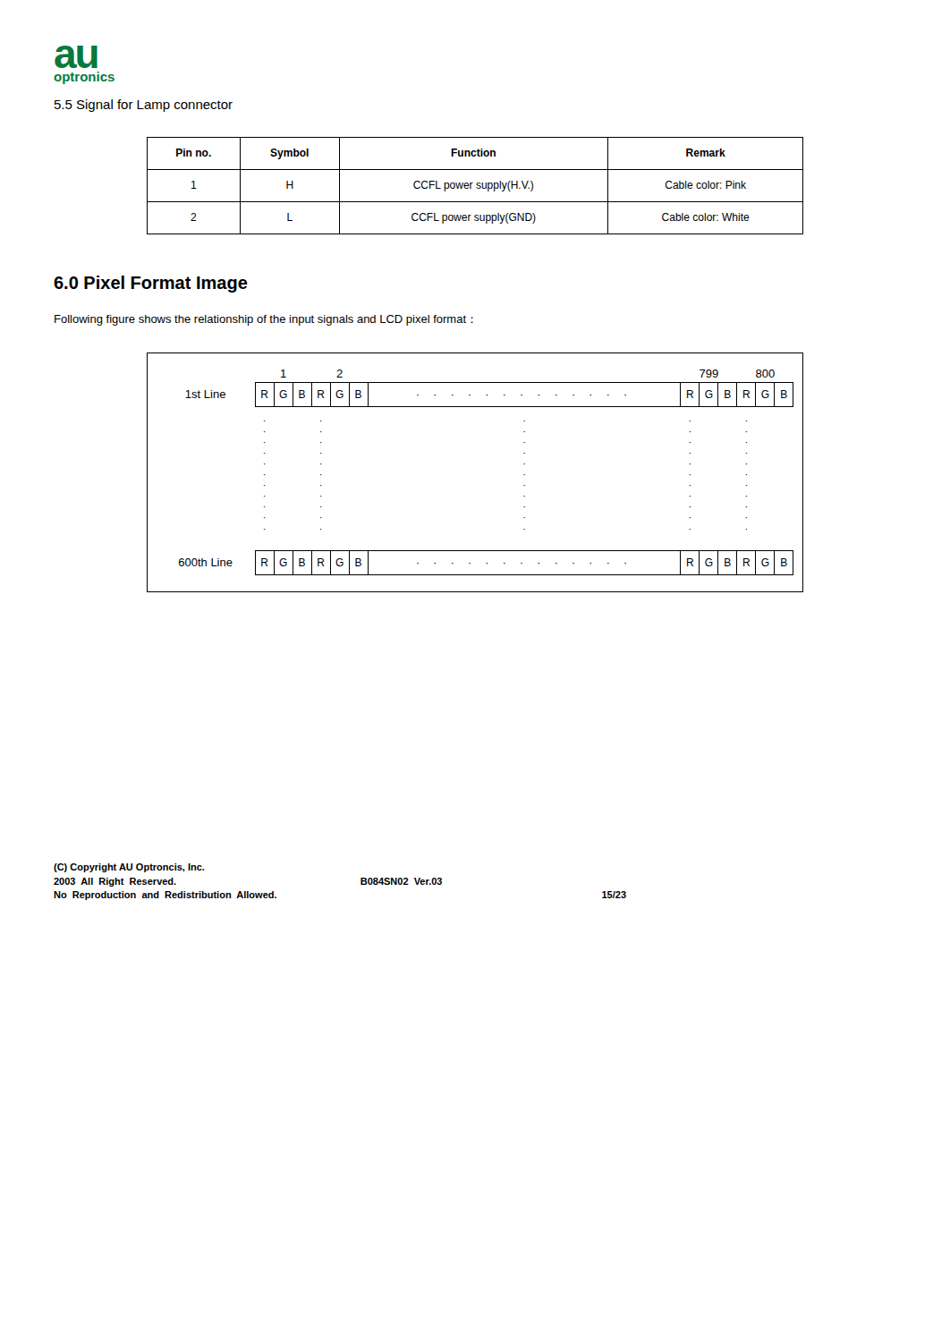au
optronics
5.5 Signal for Lamp connector
| Pin no. | Symbol | Function | Remark |
| --- | --- | --- | --- |
| 1 | H | CCFL power supply(H.V.) | Cable color: Pink |
| 2 | L | CCFL power supply(GND) | Cable color: White |
6.0 Pixel Format Image
Following figure shows the relationship of the input signals and LCD pixel format：
| | 1 | 2 | | 799 | 800 |
| 1st Line | R | G | B | R | G | B | · · · · · · · · · · · · · | R | G | B | R | G | B |
| | · · · · · · · · · · · | | | · · · · · · · · · · · | | | · · · · · · · · · · · | · · · · · · · · · · · | | | · · · · · · · · · · · | | |
| 600th Line | R | G | B | R | G | B | · · · · · · · · · · · · · | R | G | B | R | G | B |
(C) Copyright AU Optroncis, Inc.
2003 All Right Reserved. B084SN02 Ver.03
No Reproduction and Redistribution Allowed. 15/23